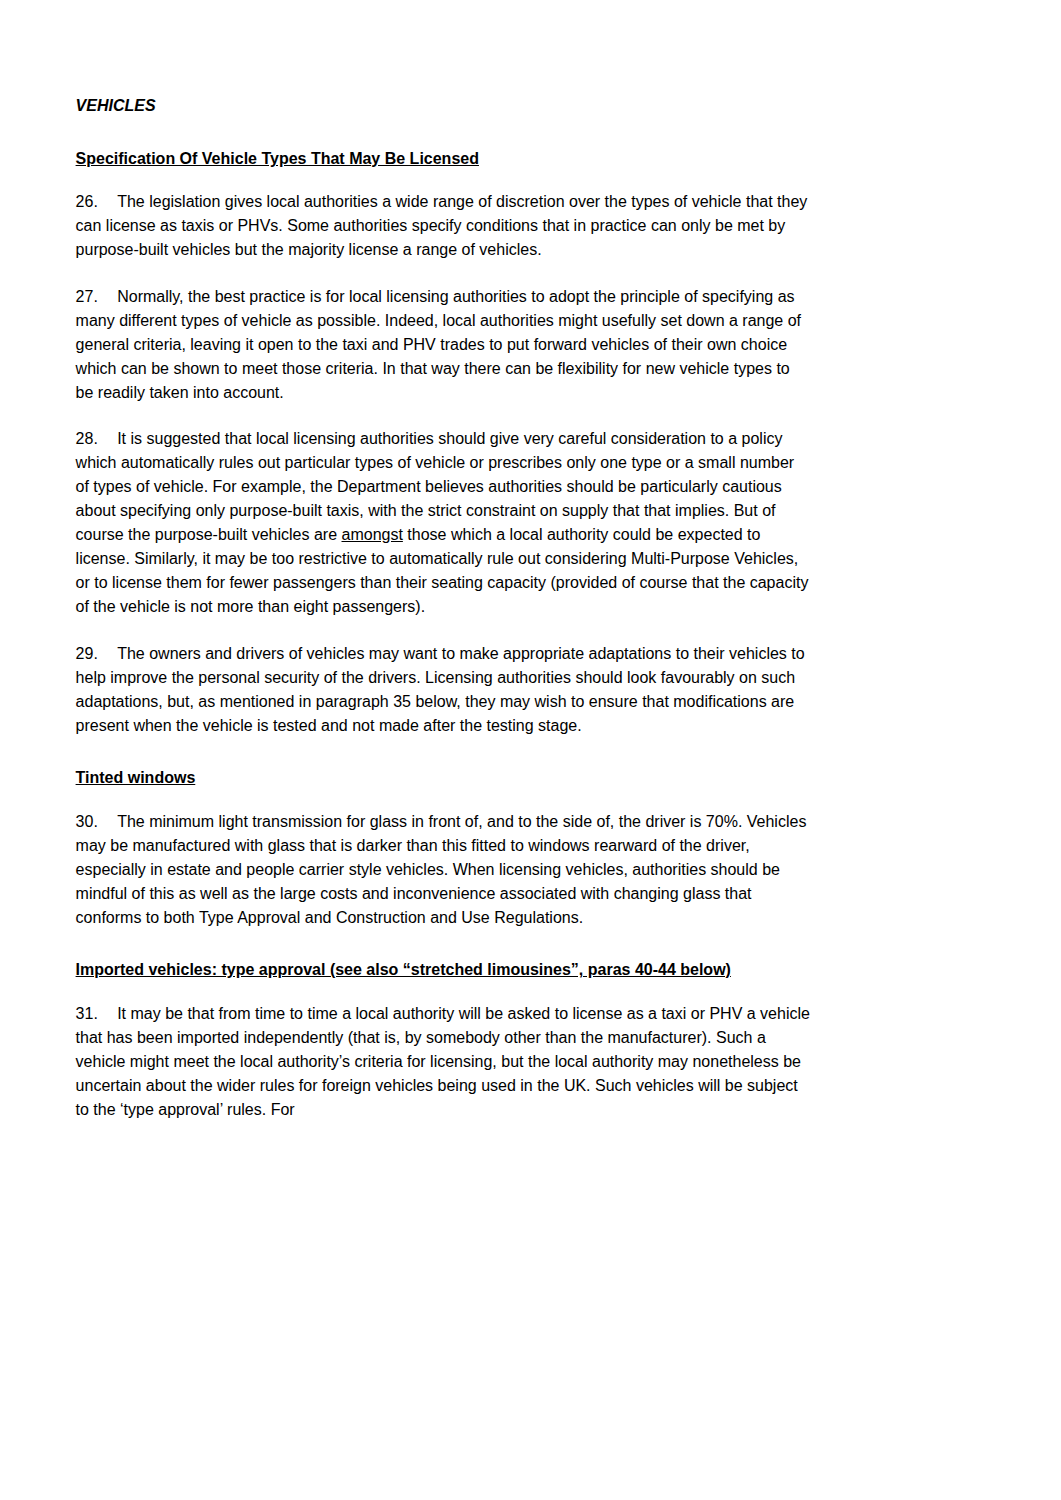VEHICLES
Specification Of Vehicle Types That May Be Licensed
26. The legislation gives local authorities a wide range of discretion over the types of vehicle that they can license as taxis or PHVs. Some authorities specify conditions that in practice can only be met by purpose-built vehicles but the majority license a range of vehicles.
27. Normally, the best practice is for local licensing authorities to adopt the principle of specifying as many different types of vehicle as possible. Indeed, local authorities might usefully set down a range of general criteria, leaving it open to the taxi and PHV trades to put forward vehicles of their own choice which can be shown to meet those criteria. In that way there can be flexibility for new vehicle types to be readily taken into account.
28. It is suggested that local licensing authorities should give very careful consideration to a policy which automatically rules out particular types of vehicle or prescribes only one type or a small number of types of vehicle. For example, the Department believes authorities should be particularly cautious about specifying only purpose-built taxis, with the strict constraint on supply that that implies. But of course the purpose-built vehicles are amongst those which a local authority could be expected to license. Similarly, it may be too restrictive to automatically rule out considering Multi-Purpose Vehicles, or to license them for fewer passengers than their seating capacity (provided of course that the capacity of the vehicle is not more than eight passengers).
29. The owners and drivers of vehicles may want to make appropriate adaptations to their vehicles to help improve the personal security of the drivers. Licensing authorities should look favourably on such adaptations, but, as mentioned in paragraph 35 below, they may wish to ensure that modifications are present when the vehicle is tested and not made after the testing stage.
Tinted windows
30. The minimum light transmission for glass in front of, and to the side of, the driver is 70%. Vehicles may be manufactured with glass that is darker than this fitted to windows rearward of the driver, especially in estate and people carrier style vehicles. When licensing vehicles, authorities should be mindful of this as well as the large costs and inconvenience associated with changing glass that conforms to both Type Approval and Construction and Use Regulations.
Imported vehicles: type approval (see also “stretched limousines”, paras 40-44 below)
31. It may be that from time to time a local authority will be asked to license as a taxi or PHV a vehicle that has been imported independently (that is, by somebody other than the manufacturer). Such a vehicle might meet the local authority’s criteria for licensing, but the local authority may nonetheless be uncertain about the wider rules for foreign vehicles being used in the UK. Such vehicles will be subject to the ‘type approval’ rules. For